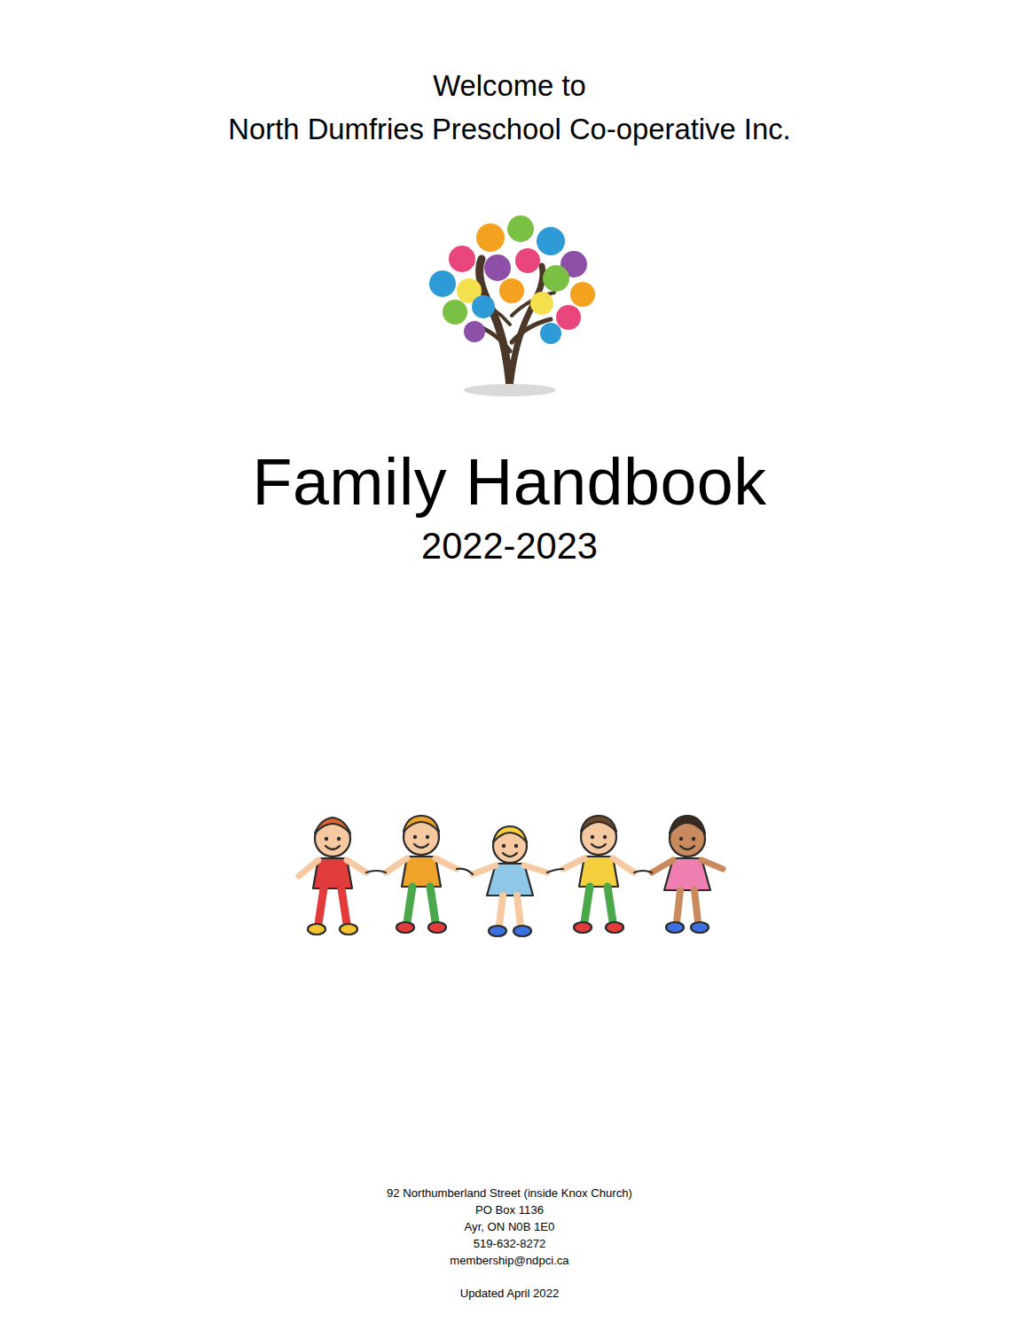Welcome to
North Dumfries Preschool Co-operative Inc.
Family Handbook
2022-2023
92 Northumberland Street (inside Knox Church)
PO Box 1136
Ayr, ON N0B 1E0
519-632-8272
membership@ndpci.ca
Updated April 2022